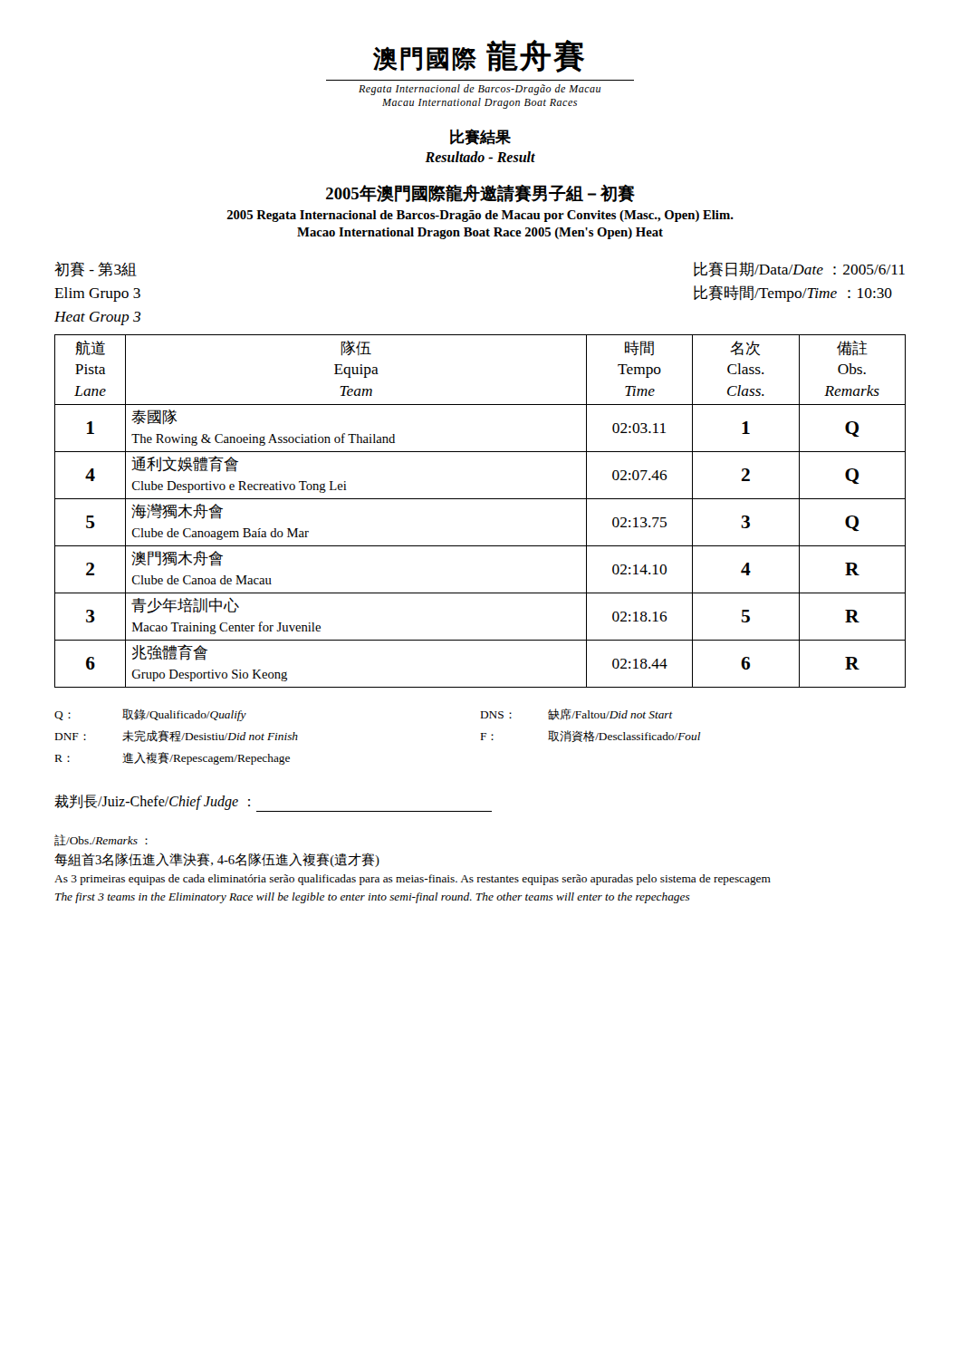澳門國際 龍舟賽
Regata Internacional de Barcos-Dragão de Macau
Macau International Dragon Boat Races
比賽結果
Resultado - Result
2005年澳門國際龍舟邀請賽男子組－初賽
2005 Regata Internacional de Barcos-Dragão de Macau por Convites (Masc., Open) Elim.
Macao International Dragon Boat Race 2005 (Men's Open) Heat
初賽 - 第3組
Elim Grupo 3
Heat Group 3
比賽日期/Data/Date ：2005/6/11
比賽時間/Tempo/Time ：10:30
| 航道 Pista Lane | 隊伍 Equipa Team | 時間 Tempo Time | 名次 Class. Class. | 備註 Obs. Remarks |
| --- | --- | --- | --- | --- |
| 1 | 泰國隊 The Rowing & Canoeing Association of Thailand | 02:03.11 | 1 | Q |
| 4 | 通利文娛體育會 Clube Desportivo e Recreativo Tong Lei | 02:07.46 | 2 | Q |
| 5 | 海灣獨木舟會 Clube de Canoagem Baía do Mar | 02:13.75 | 3 | Q |
| 2 | 澳門獨木舟會 Clube de Canoa de Macau | 02:14.10 | 4 | R |
| 3 | 青少年培訓中心 Macao Training Center for Juvenile | 02:18.16 | 5 | R |
| 6 | 兆強體育會 Grupo Desportivo Sio Keong | 02:18.44 | 6 | R |
| Q： | 取錄/Qualificado/ Qualify | DNS： | 缺席/Faltou/ Did not Start |
| DNF： | 未完成賽程/Desistiu/ Did not Finish | F： | 取消資格/Desclassificado/ Foul |
| R： | 進入複賽/Repescagem/Repechage | | |
裁判長/Juiz-Chefe/Chief Judge ：
註/Obs./Remarks ：
每組首3名隊伍進入準決賽, 4-6名隊伍進入複賽(遺才賽)
As 3 primeiras equipas de cada eliminatória serão qualificadas para as meias-finais. As restantes equipas serão apuradas pelo sistema de repescagem
The first 3 teams in the Eliminatory Race will be legible to enter into semi-final round. The other teams will enter to the repechages